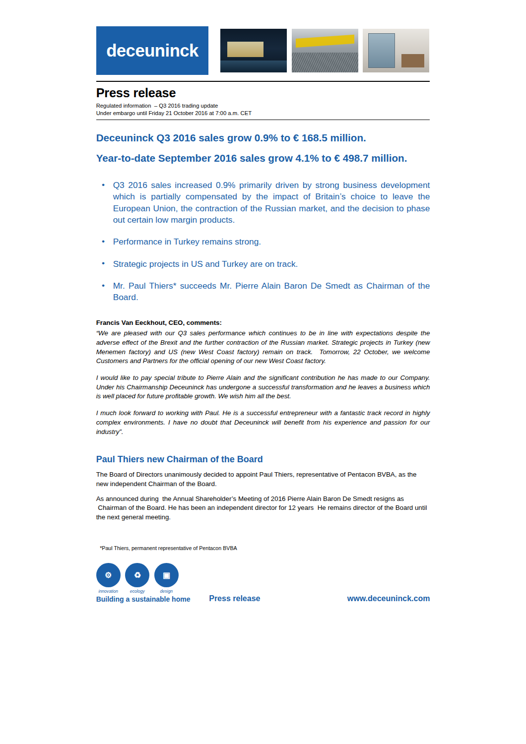deceuninck
Press release
Regulated information – Q3 2016 trading update
Under embargo until Friday 21 October 2016 at 7:00 a.m. CET
Deceuninck Q3 2016 sales grow 0.9% to € 168.5 million.
Year-to-date September 2016 sales grow 4.1% to € 498.7 million.
Q3 2016 sales increased 0.9% primarily driven by strong business development which is partially compensated by the impact of Britain’s choice to leave the European Union, the contraction of the Russian market, and the decision to phase out certain low margin products.
Performance in Turkey remains strong.
Strategic projects in US and Turkey are on track.
Mr. Paul Thiers* succeeds Mr. Pierre Alain Baron De Smedt as Chairman of the Board.
Francis Van Eeckhout, CEO, comments:
“We are pleased with our Q3 sales performance which continues to be in line with expectations despite the adverse effect of the Brexit and the further contraction of the Russian market. Strategic projects in Turkey (new Menemen factory) and US (new West Coast factory) remain on track. Tomorrow, 22 October, we welcome Customers and Partners for the official opening of our new West Coast factory.
I would like to pay special tribute to Pierre Alain and the significant contribution he has made to our Company. Under his Chairmanship Deceuninck has undergone a successful transformation and he leaves a business which is well placed for future profitable growth. We wish him all the best.
I much look forward to working with Paul. He is a successful entrepreneur with a fantastic track record in highly complex environments. I have no doubt that Deceuninck will benefit from his experience and passion for our industry”.
Paul Thiers new Chairman of the Board
The Board of Directors unanimously decided to appoint Paul Thiers, representative of Pentacon BVBA, as the new independent Chairman of the Board.
As announced during the Annual Shareholder’s Meeting of 2016 Pierre Alain Baron De Smedt resigns as Chairman of the Board. He has been an independent director for 12 years He remains director of the Board until the next general meeting.
*Paul Thiers, permanent representative of Pentacon BVBA
⚙
innovation
♻
ecology
▣
design
Building a sustainable home
Press release
www.deceuninck.com